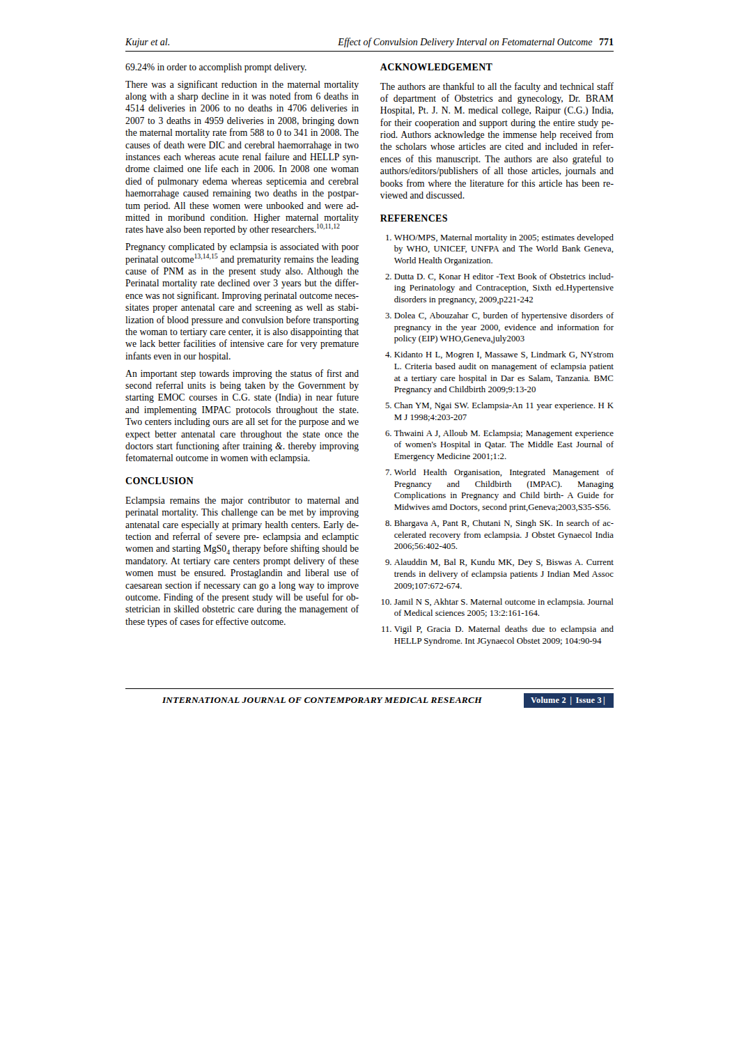Kujur et al.
Effect of Convulsion Delivery Interval on Fetomaternal Outcome 771
69.24% in order to accomplish prompt delivery.
There was a significant reduction in the maternal mortality along with a sharp decline in it was noted from 6 deaths in 4514 deliveries in 2006 to no deaths in 4706 deliveries in 2007 to 3 deaths in 4959 deliveries in 2008, bringing down the maternal mortality rate from 588 to 0 to 341 in 2008. The causes of death were DIC and cerebral haemorrahage in two instances each whereas acute renal failure and HELLP syndrome claimed one life each in 2006. In 2008 one woman died of pulmonary edema whereas septicemia and cerebral haemorrahage caused remaining two deaths in the postpartum period. All these women were unbooked and were admitted in moribund condition. Higher maternal mortality rates have also been reported by other researchers.10,11,12
Pregnancy complicated by eclampsia is associated with poor perinatal outcome13,14,15 and prematurity remains the leading cause of PNM as in the present study also. Although the Perinatal mortality rate declined over 3 years but the difference was not significant. Improving perinatal outcome necessitates proper antenatal care and screening as well as stabilization of blood pressure and convulsion before transporting the woman to tertiary care center, it is also disappointing that we lack better facilities of intensive care for very premature infants even in our hospital.
An important step towards improving the status of first and second referral units is being taken by the Government by starting EMOC courses in C.G. state (India) in near future and implementing IMPAC protocols throughout the state. Two centers including ours are all set for the purpose and we expect better antenatal care throughout the state once the doctors start functioning after training &. thereby improving fetomaternal outcome in women with eclampsia.
CONCLUSION
Eclampsia remains the major contributor to maternal and perinatal mortality. This challenge can be met by improving antenatal care especially at primary health centers. Early detection and referral of severe pre- eclampsia and eclamptic women and starting MgS04 therapy before shifting should be mandatory. At tertiary care centers prompt delivery of these women must be ensured. Prostaglandin and liberal use of caesarean section if necessary can go a long way to improve outcome. Finding of the present study will be useful for obstetrician in skilled obstetric care during the management of these types of cases for effective outcome.
ACKNOWLEDGEMENT
The authors are thankful to all the faculty and technical staff of department of Obstetrics and gynecology, Dr. BRAM Hospital, Pt. J. N. M. medical college, Raipur (C.G.) India, for their cooperation and support during the entire study period. Authors acknowledge the immense help received from the scholars whose articles are cited and included in references of this manuscript. The authors are also grateful to authors/editors/publishers of all those articles, journals and books from where the literature for this article has been reviewed and discussed.
REFERENCES
WHO/MPS, Maternal mortality in 2005; estimates developed by WHO, UNICEF, UNFPA and The World Bank Geneva, World Health Organization.
Dutta D. C, Konar H editor -Text Book of Obstetrics including Perinatology and Contraception, Sixth ed.Hypertensive disorders in pregnancy, 2009,p221-242
Dolea C, Abouzahar C, burden of hypertensive disorders of pregnancy in the year 2000, evidence and information for policy (EIP) WHO,Geneva,july2003
Kidanto H L, Mogren I, Massawe S, Lindmark G, NYstrom L. Criteria based audit on management of eclampsia patient at a tertiary care hospital in Dar es Salam, Tanzania. BMC Pregnancy and Childbirth 2009;9:13-20
Chan YM, Ngai SW. Eclampsia-An 11 year experience. H K M J 1998;4:203-207
Thwaini A J, Alloub M. Eclampsia; Management experience of women's Hospital in Qatar. The Middle East Journal of Emergency Medicine 2001;1:2.
World Health Organisation, Integrated Management of Pregnancy and Childbirth (IMPAC). Managing Complications in Pregnancy and Child birth- A Guide for Midwives amd Doctors, second print,Geneva;2003,S35-S56.
Bhargava A, Pant R, Chutani N, Singh SK. In search of accelerated recovery from eclampsia. J Obstet Gynaecol India 2006;56:402-405.
Alauddin M, Bal R, Kundu MK, Dey S, Biswas A. Current trends in delivery of eclampsia patients J Indian Med Assoc 2009;107:672-674.
Jamil N S, Akhtar S. Maternal outcome in eclampsia. Journal of Medical sciences 2005; 13:2:161-164.
Vigil P, Gracia D. Maternal deaths due to eclampsia and HELLP Syndrome. Int JGynaecol Obstet 2009; 104:90-94
INTERNATIONAL JOURNAL OF CONTEMPORARY MEDICAL RESEARCH
Volume 2 | Issue 3|